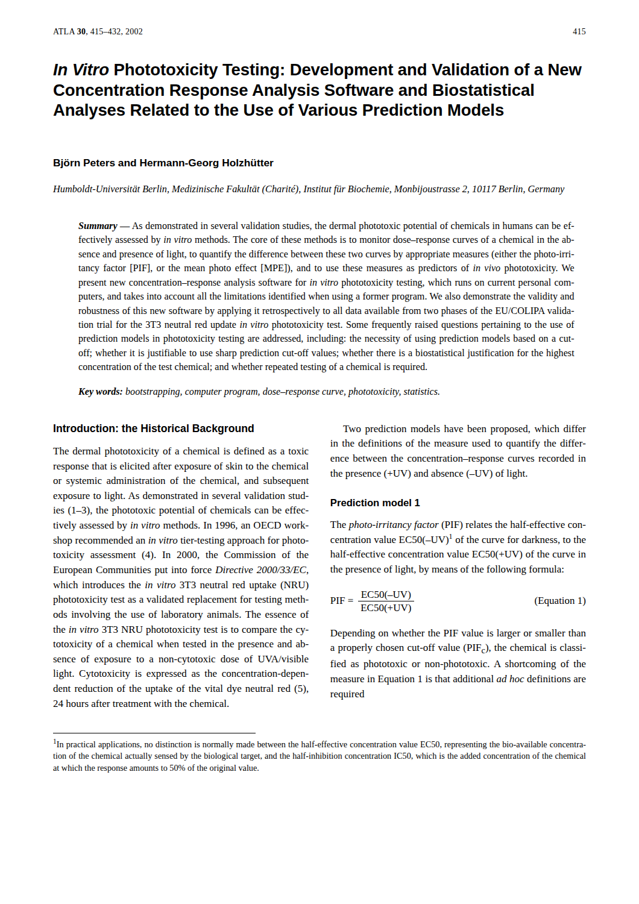ATLA 30, 415–432, 2002 415
In Vitro Phototoxicity Testing: Development and Validation of a New Concentration Response Analysis Software and Biostatistical Analyses Related to the Use of Various Prediction Models
Björn Peters and Hermann-Georg Holzhütter
Humboldt-Universität Berlin, Medizinische Fakultät (Charité), Institut für Biochemie, Monbijoustrasse 2, 10117 Berlin, Germany
Summary — As demonstrated in several validation studies, the dermal phototoxic potential of chemicals in humans can be effectively assessed by in vitro methods. The core of these methods is to monitor dose–response curves of a chemical in the absence and presence of light, to quantify the difference between these two curves by appropriate measures (either the photo-irritancy factor [PIF], or the mean photo effect [MPE]), and to use these measures as predictors of in vivo phototoxicity. We present new concentration–response analysis software for in vitro phototoxicity testing, which runs on current personal computers, and takes into account all the limitations identified when using a former program. We also demonstrate the validity and robustness of this new software by applying it retrospectively to all data available from two phases of the EU/COLIPA validation trial for the 3T3 neutral red update in vitro phototoxicity test. Some frequently raised questions pertaining to the use of prediction models in phototoxicity testing are addressed, including: the necessity of using prediction models based on a cut-off; whether it is justifiable to use sharp prediction cut-off values; whether there is a biostatistical justification for the highest concentration of the test chemical; and whether repeated testing of a chemical is required.
Key words: bootstrapping, computer program, dose–response curve, phototoxicity, statistics.
Introduction: the Historical Background
The dermal phototoxicity of a chemical is defined as a toxic response that is elicited after exposure of skin to the chemical or systemic administration of the chemical, and subsequent exposure to light. As demonstrated in several validation studies (1–3), the phototoxic potential of chemicals can be effectively assessed by in vitro methods. In 1996, an OECD workshop recommended an in vitro tier-testing approach for phototoxicity assessment (4). In 2000, the Commission of the European Communities put into force Directive 2000/33/EC, which introduces the in vitro 3T3 neutral red uptake (NRU) phototoxicity test as a validated replacement for testing methods involving the use of laboratory animals. The essence of the in vitro 3T3 NRU phototoxicity test is to compare the cytotoxicity of a chemical when tested in the presence and absence of exposure to a non-cytotoxic dose of UVA/visible light. Cytotoxicity is expressed as the concentration-dependent reduction of the uptake of the vital dye neutral red (5), 24 hours after treatment with the chemical.
Two prediction models have been proposed, which differ in the definitions of the measure used to quantify the difference between the concentration–response curves recorded in the presence (+UV) and absence (–UV) of light.
Prediction model 1
The photo-irritancy factor (PIF) relates the half-effective concentration value EC50(–UV)1 of the curve for darkness, to the half-effective concentration value EC50(+UV) of the curve in the presence of light, by means of the following formula:
PIF = EC50(–UV) EC50(+UV) (Equation 1)
Depending on whether the PIF value is larger or smaller than a properly chosen cut-off value (PIFc), the chemical is classified as phototoxic or non-phototoxic. A shortcoming of the measure in Equation 1 is that additional ad hoc definitions are required
1In practical applications, no distinction is normally made between the half-effective concentration value EC50, representing the bio-available concentration of the chemical actually sensed by the biological target, and the half-inhibition concentration IC50, which is the added concentration of the chemical at which the response amounts to 50% of the original value.